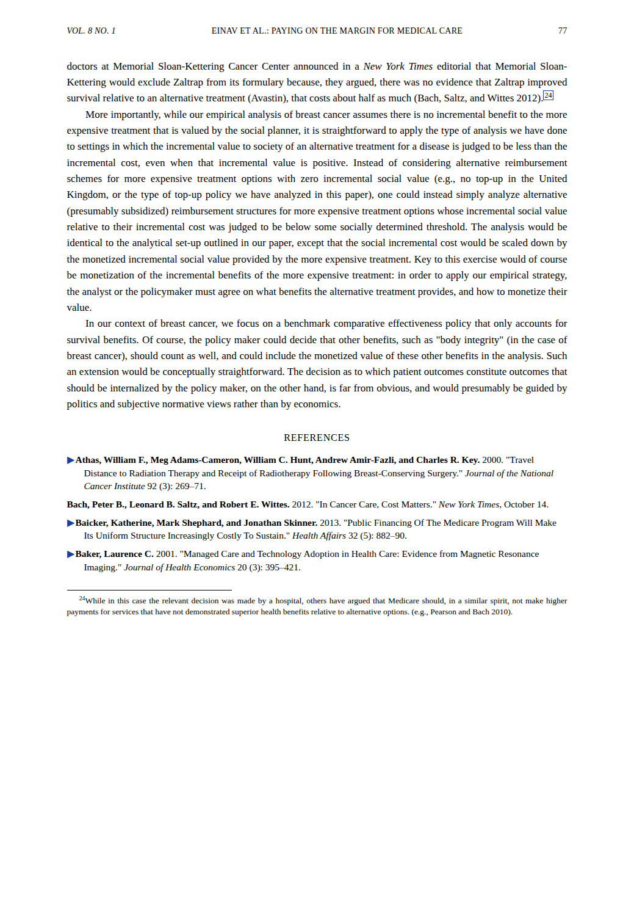VOL. 8 NO. 1 EINAV ET AL.: PAYING ON THE MARGIN FOR MEDICAL CARE 77
doctors at Memorial Sloan-Kettering Cancer Center announced in a New York Times editorial that Memorial Sloan-Kettering would exclude Zaltrap from its formulary because, they argued, there was no evidence that Zaltrap improved survival relative to an alternative treatment (Avastin), that costs about half as much (Bach, Saltz, and Wittes 2012).24
More importantly, while our empirical analysis of breast cancer assumes there is no incremental benefit to the more expensive treatment that is valued by the social planner, it is straightforward to apply the type of analysis we have done to settings in which the incremental value to society of an alternative treatment for a disease is judged to be less than the incremental cost, even when that incremental value is positive. Instead of considering alternative reimbursement schemes for more expensive treatment options with zero incremental social value (e.g., no top-up in the United Kingdom, or the type of top-up policy we have analyzed in this paper), one could instead simply analyze alternative (presumably subsidized) reimbursement structures for more expensive treatment options whose incremental social value relative to their incremental cost was judged to be below some socially determined threshold. The analysis would be identical to the analytical set-up outlined in our paper, except that the social incremental cost would be scaled down by the monetized incremental social value provided by the more expensive treatment. Key to this exercise would of course be monetization of the incremental benefits of the more expensive treatment: in order to apply our empirical strategy, the analyst or the policymaker must agree on what benefits the alternative treatment provides, and how to monetize their value.
In our context of breast cancer, we focus on a benchmark comparative effectiveness policy that only accounts for survival benefits. Of course, the policy maker could decide that other benefits, such as "body integrity" (in the case of breast cancer), should count as well, and could include the monetized value of these other benefits in the analysis. Such an extension would be conceptually straightforward. The decision as to which patient outcomes constitute outcomes that should be internalized by the policy maker, on the other hand, is far from obvious, and would presumably be guided by politics and subjective normative views rather than by economics.
REFERENCES
▶Athas, William F., Meg Adams-Cameron, William C. Hunt, Andrew Amir-Fazli, and Charles R. Key. 2000. "Travel Distance to Radiation Therapy and Receipt of Radiotherapy Following Breast-Conserving Surgery." Journal of the National Cancer Institute 92 (3): 269–71.
Bach, Peter B., Leonard B. Saltz, and Robert E. Wittes. 2012. "In Cancer Care, Cost Matters." New York Times, October 14.
▶Baicker, Katherine, Mark Shephard, and Jonathan Skinner. 2013. "Public Financing Of The Medicare Program Will Make Its Uniform Structure Increasingly Costly To Sustain." Health Affairs 32 (5): 882–90.
▶Baker, Laurence C. 2001. "Managed Care and Technology Adoption in Health Care: Evidence from Magnetic Resonance Imaging." Journal of Health Economics 20 (3): 395–421.
24While in this case the relevant decision was made by a hospital, others have argued that Medicare should, in a similar spirit, not make higher payments for services that have not demonstrated superior health benefits relative to alternative options. (e.g., Pearson and Bach 2010).